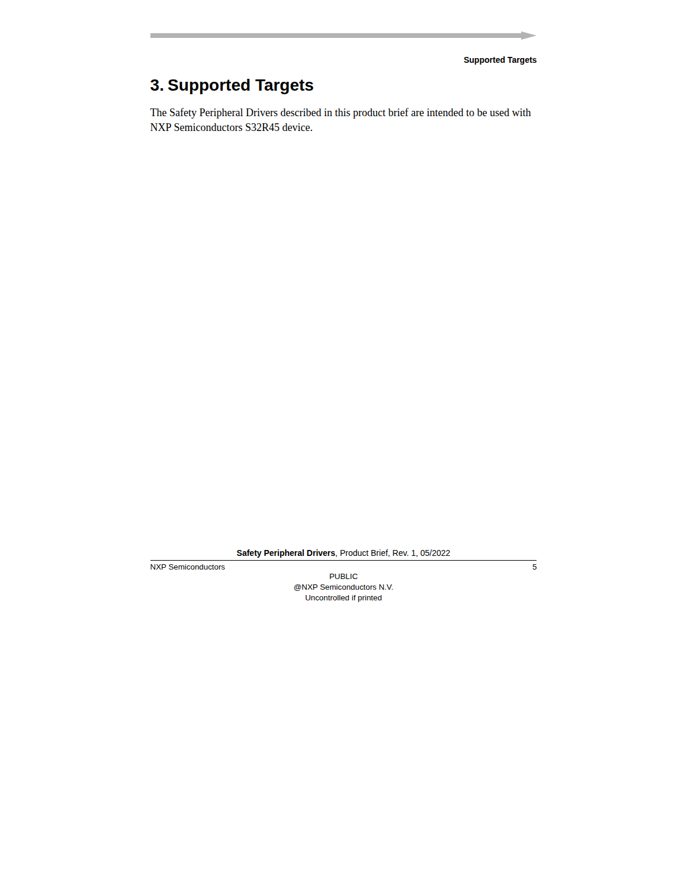Supported Targets
3. Supported Targets
The Safety Peripheral Drivers described in this product brief are intended to be used with NXP Semiconductors S32R45 device.
Safety Peripheral Drivers, Product Brief, Rev. 1, 05/2022
NXP Semiconductors
5
PUBLIC
@NXP Semiconductors N.V.
Uncontrolled if printed